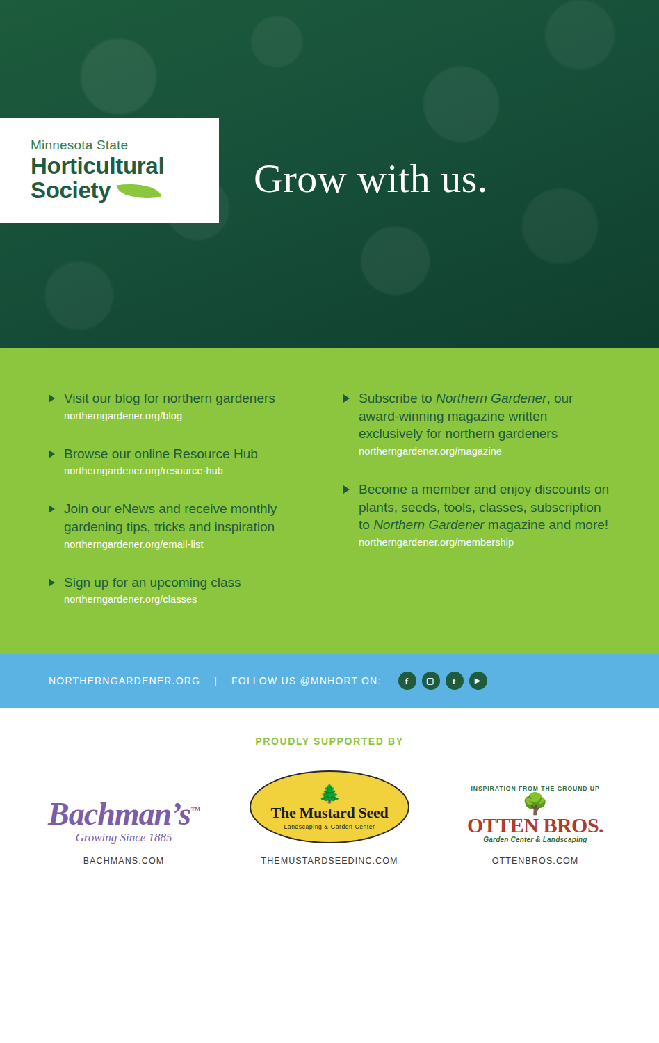Minnesota State
Horticultural
Society
Grow with us.
Visit our blog for northern gardeners northerngardener.org/blog
Browse our online Resource Hub northerngardener.org/resource-hub
Join our eNews and receive monthly gardening tips, tricks and inspiration northerngardener.org/email-list
Sign up for an upcoming class northerngardener.org/classes
Subscribe to Northern Gardener, our award-winning magazine written exclusively for northern gardeners northerngardener.org/magazine
Become a member and enjoy discounts on plants, seeds, tools, classes, subscription to Northern Gardener magazine and more! northerngardener.org/membership
NORTHERNGARDENER.ORG | FOLLOW US @MNHORT ON: f ▢ t ▶
PROUDLY SUPPORTED BY
Bachman’s™
Growing Since 1885
BACHMANS.COM
🌲
The Mustard Seed
Landscaping & Garden Center
THEMUSTARDSEEDINC.COM
INSPIRATION FROM THE GROUND UP
🌳
OTTEN BROS.
Garden Center & Landscaping
OTTENBROS.COM